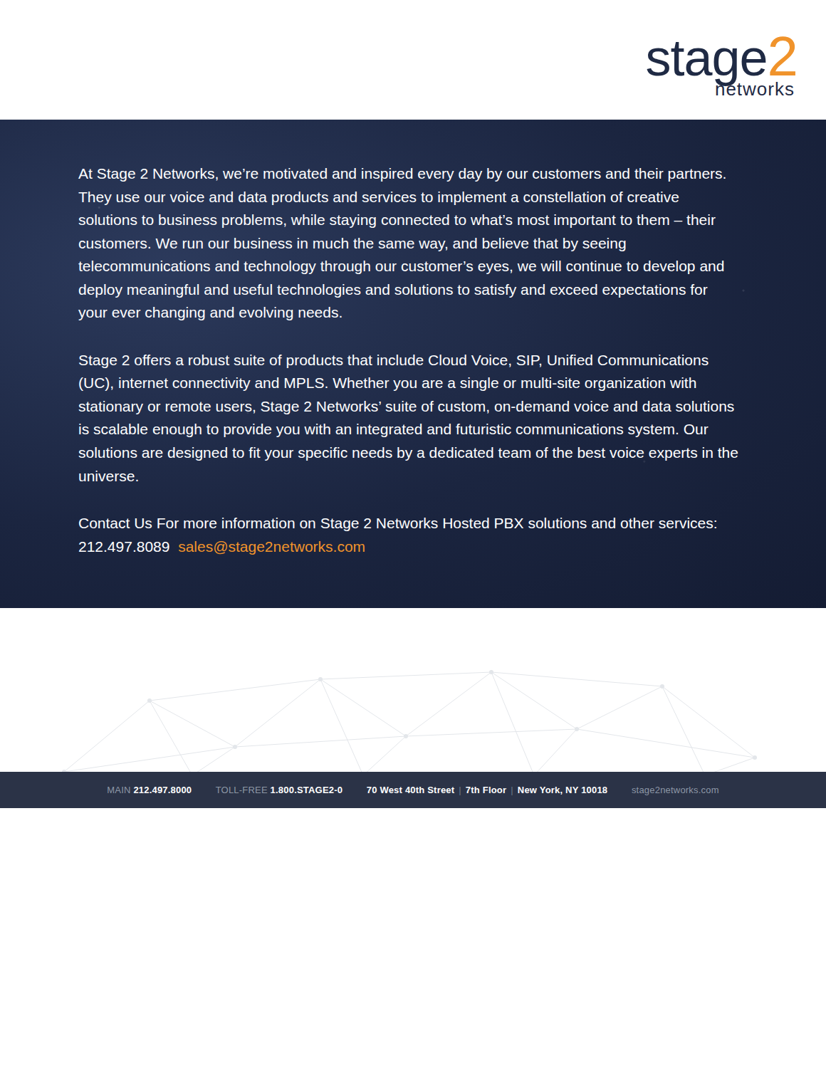stage2 networks
At Stage 2 Networks, we’re motivated and inspired every day by our customers and their partners. They use our voice and data products and services to implement a constellation of creative solutions to business problems, while staying connected to what’s most important to them – their customers. We run our business in much the same way, and believe that by seeing telecommunications and technology through our customer’s eyes, we will continue to develop and deploy meaningful and useful technologies and solutions to satisfy and exceed expectations for your ever changing and evolving needs.
Stage 2 offers a robust suite of products that include Cloud Voice, SIP, Unified Communications (UC), internet connectivity and MPLS. Whether you are a single or multi-site organization with stationary or remote users, Stage 2 Networks’ suite of custom, on-demand voice and data solutions is scalable enough to provide you with an integrated and futuristic communications system. Our solutions are designed to fit your specific needs by a dedicated team of the best voice experts in the universe.
Contact Us For more information on Stage 2 Networks Hosted PBX solutions and other services: 212.497.8089 sales@stage2networks.com
MAIN 212.497.8000 TOLL-FREE 1.800.STAGE2-0 70 West 40th Street|7th Floor|New York, NY 10018 stage2networks.com